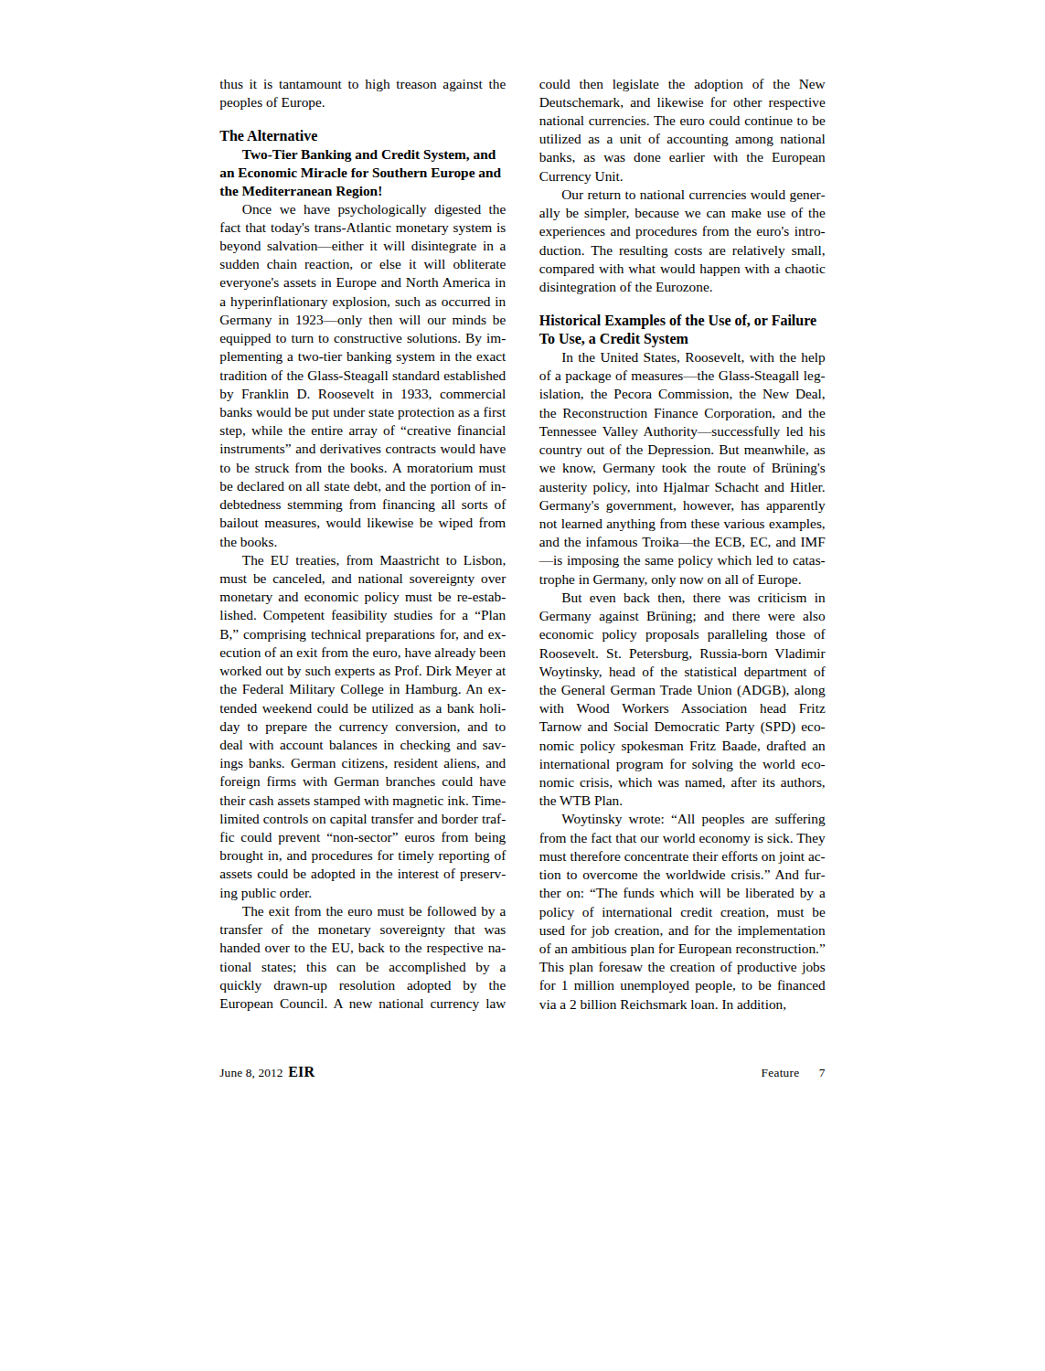thus it is tantamount to high treason against the peoples of Europe.
The Alternative
Two-Tier Banking and Credit System, and an Economic Miracle for Southern Europe and the Mediterranean Region!
Once we have psychologically digested the fact that today's trans-Atlantic monetary system is beyond salvation—either it will disintegrate in a sudden chain reaction, or else it will obliterate everyone's assets in Europe and North America in a hyperinflationary explosion, such as occurred in Germany in 1923—only then will our minds be equipped to turn to constructive solutions. By implementing a two-tier banking system in the exact tradition of the Glass-Steagall standard established by Franklin D. Roosevelt in 1933, commercial banks would be put under state protection as a first step, while the entire array of “creative financial instruments” and derivatives contracts would have to be struck from the books. A moratorium must be declared on all state debt, and the portion of indebtedness stemming from financing all sorts of bailout measures, would likewise be wiped from the books.
The EU treaties, from Maastricht to Lisbon, must be canceled, and national sovereignty over monetary and economic policy must be re-established. Competent feasibility studies for a “Plan B,” comprising technical preparations for, and execution of an exit from the euro, have already been worked out by such experts as Prof. Dirk Meyer at the Federal Military College in Hamburg. An extended weekend could be utilized as a bank holiday to prepare the currency conversion, and to deal with account balances in checking and savings banks. German citizens, resident aliens, and foreign firms with German branches could have their cash assets stamped with magnetic ink. Time-limited controls on capital transfer and border traffic could prevent “non-sector” euros from being brought in, and procedures for timely reporting of assets could be adopted in the interest of preserving public order.
The exit from the euro must be followed by a transfer of the monetary sovereignty that was handed over to the EU, back to the respective national states; this can be accomplished by a quickly drawn-up resolution adopted by the European Council. A new national currency law could then legislate the adoption of the New Deutschemark, and likewise for other respective national currencies. The euro could continue to be utilized as a unit of accounting among national banks, as was done earlier with the European Currency Unit.
Our return to national currencies would generally be simpler, because we can make use of the experiences and procedures from the euro's introduction. The resulting costs are relatively small, compared with what would happen with a chaotic disintegration of the Eurozone.
Historical Examples of the Use of, or Failure To Use, a Credit System
In the United States, Roosevelt, with the help of a package of measures—the Glass-Steagall legislation, the Pecora Commission, the New Deal, the Reconstruction Finance Corporation, and the Tennessee Valley Authority—successfully led his country out of the Depression. But meanwhile, as we know, Germany took the route of Brüning's austerity policy, into Hjalmar Schacht and Hitler. Germany's government, however, has apparently not learned anything from these various examples, and the infamous Troika—the ECB, EC, and IMF—is imposing the same policy which led to catastrophe in Germany, only now on all of Europe.
But even back then, there was criticism in Germany against Brüning; and there were also economic policy proposals paralleling those of Roosevelt. St. Petersburg, Russia-born Vladimir Woytinsky, head of the statistical department of the General German Trade Union (ADGB), along with Wood Workers Association head Fritz Tarnow and Social Democratic Party (SPD) economic policy spokesman Fritz Baade, drafted an international program for solving the world economic crisis, which was named, after its authors, the WTB Plan.
Woytinsky wrote: “All peoples are suffering from the fact that our world economy is sick. They must therefore concentrate their efforts on joint action to overcome the worldwide crisis.” And further on: “The funds which will be liberated by a policy of international credit creation, must be used for job creation, and for the implementation of an ambitious plan for European reconstruction.” This plan foresaw the creation of productive jobs for 1 million unemployed people, to be financed via a 2 billion Reichsmark loan. In addition,
June 8, 2012EIR
Feature7